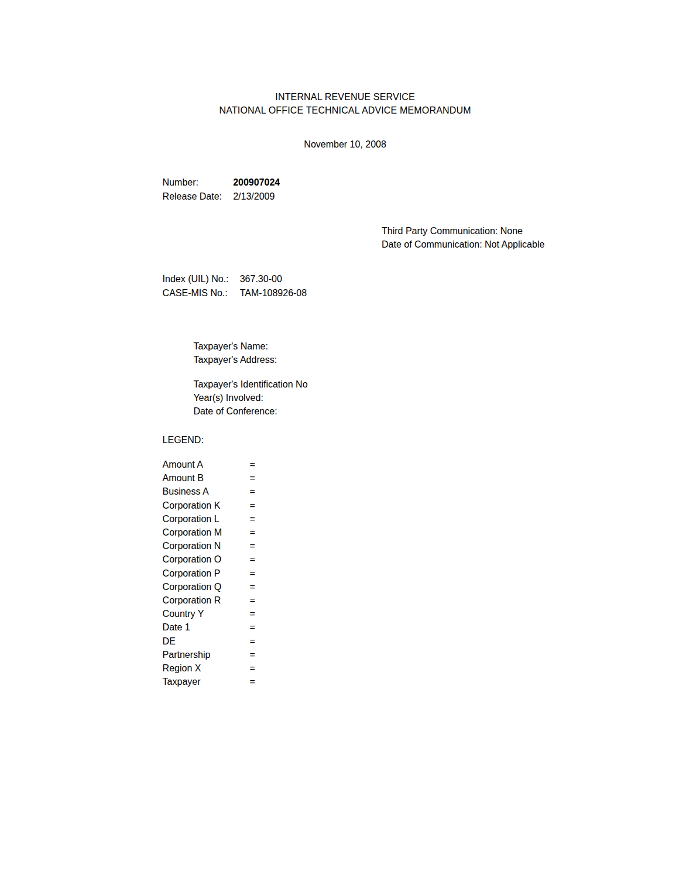INTERNAL REVENUE SERVICE
NATIONAL OFFICE TECHNICAL ADVICE MEMORANDUM
November 10, 2008
| Number: | 200907024 |
| Release Date: | 2/13/2009 |
Third Party Communication: None
Date of Communication: Not Applicable
| Index (UIL) No.: | 367.30-00 |
| CASE-MIS No.: | TAM-108926-08 |
Taxpayer's Name:
Taxpayer's Address:
Taxpayer's Identification No
Year(s) Involved:
Date of Conference:
LEGEND:
| Amount A | = |
| Amount B | = |
| Business A | = |
| Corporation K | = |
| Corporation L | = |
| Corporation M | = |
| Corporation N | = |
| Corporation O | = |
| Corporation P | = |
| Corporation Q | = |
| Corporation R | = |
| Country Y | = |
| Date 1 | = |
| DE | = |
| Partnership | = |
| Region X | = |
| Taxpayer | = |